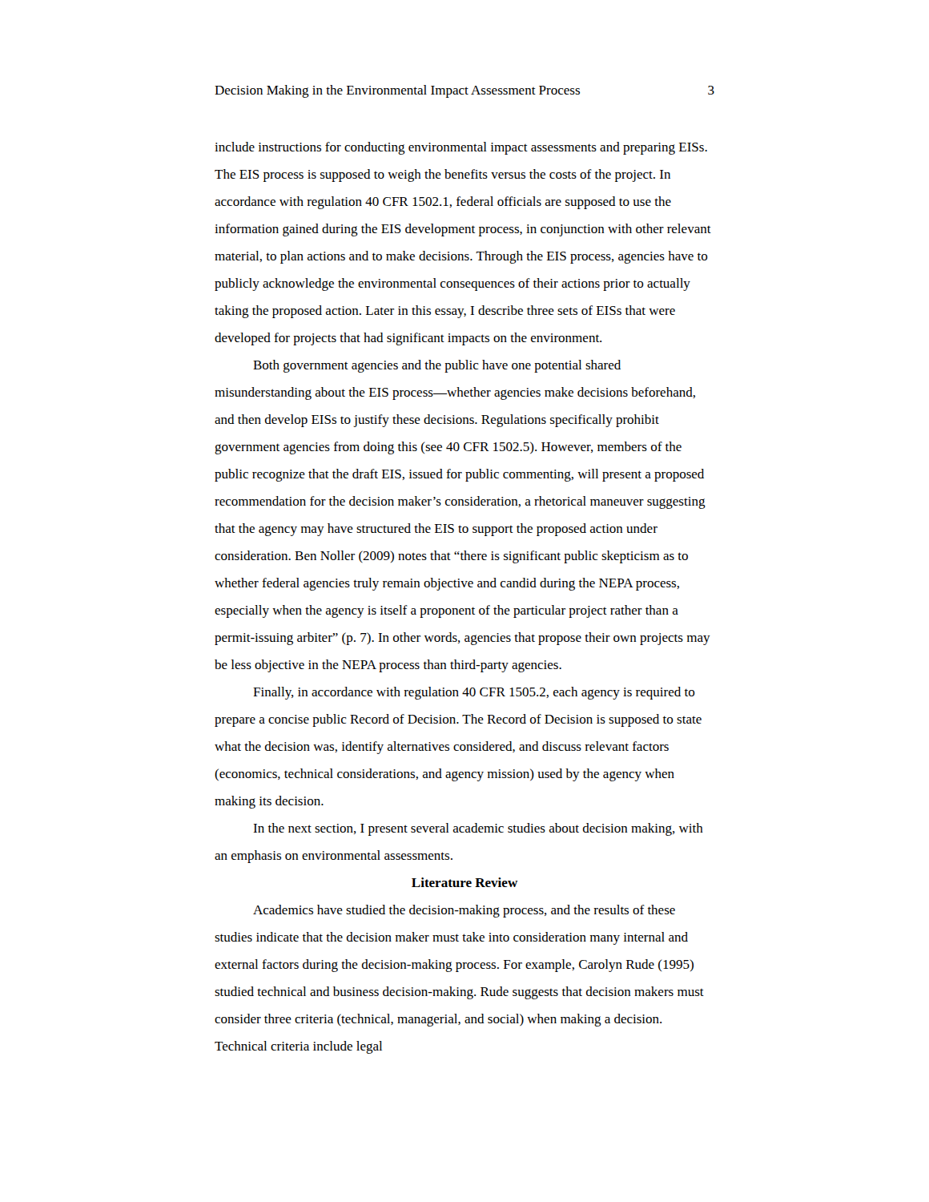Decision Making in the Environmental Impact Assessment Process 3
include instructions for conducting environmental impact assessments and preparing EISs. The EIS process is supposed to weigh the benefits versus the costs of the project. In accordance with regulation 40 CFR 1502.1, federal officials are supposed to use the information gained during the EIS development process, in conjunction with other relevant material, to plan actions and to make decisions. Through the EIS process, agencies have to publicly acknowledge the environmental consequences of their actions prior to actually taking the proposed action. Later in this essay, I describe three sets of EISs that were developed for projects that had significant impacts on the environment.
Both government agencies and the public have one potential shared misunderstanding about the EIS process—whether agencies make decisions beforehand, and then develop EISs to justify these decisions. Regulations specifically prohibit government agencies from doing this (see 40 CFR 1502.5). However, members of the public recognize that the draft EIS, issued for public commenting, will present a proposed recommendation for the decision maker’s consideration, a rhetorical maneuver suggesting that the agency may have structured the EIS to support the proposed action under consideration. Ben Noller (2009) notes that “there is significant public skepticism as to whether federal agencies truly remain objective and candid during the NEPA process, especially when the agency is itself a proponent of the particular project rather than a permit-issuing arbiter” (p. 7). In other words, agencies that propose their own projects may be less objective in the NEPA process than third-party agencies.
Finally, in accordance with regulation 40 CFR 1505.2, each agency is required to prepare a concise public Record of Decision. The Record of Decision is supposed to state what the decision was, identify alternatives considered, and discuss relevant factors (economics, technical considerations, and agency mission) used by the agency when making its decision.
In the next section, I present several academic studies about decision making, with an emphasis on environmental assessments.
Literature Review
Academics have studied the decision-making process, and the results of these studies indicate that the decision maker must take into consideration many internal and external factors during the decision-making process. For example, Carolyn Rude (1995) studied technical and business decision-making. Rude suggests that decision makers must consider three criteria (technical, managerial, and social) when making a decision. Technical criteria include legal